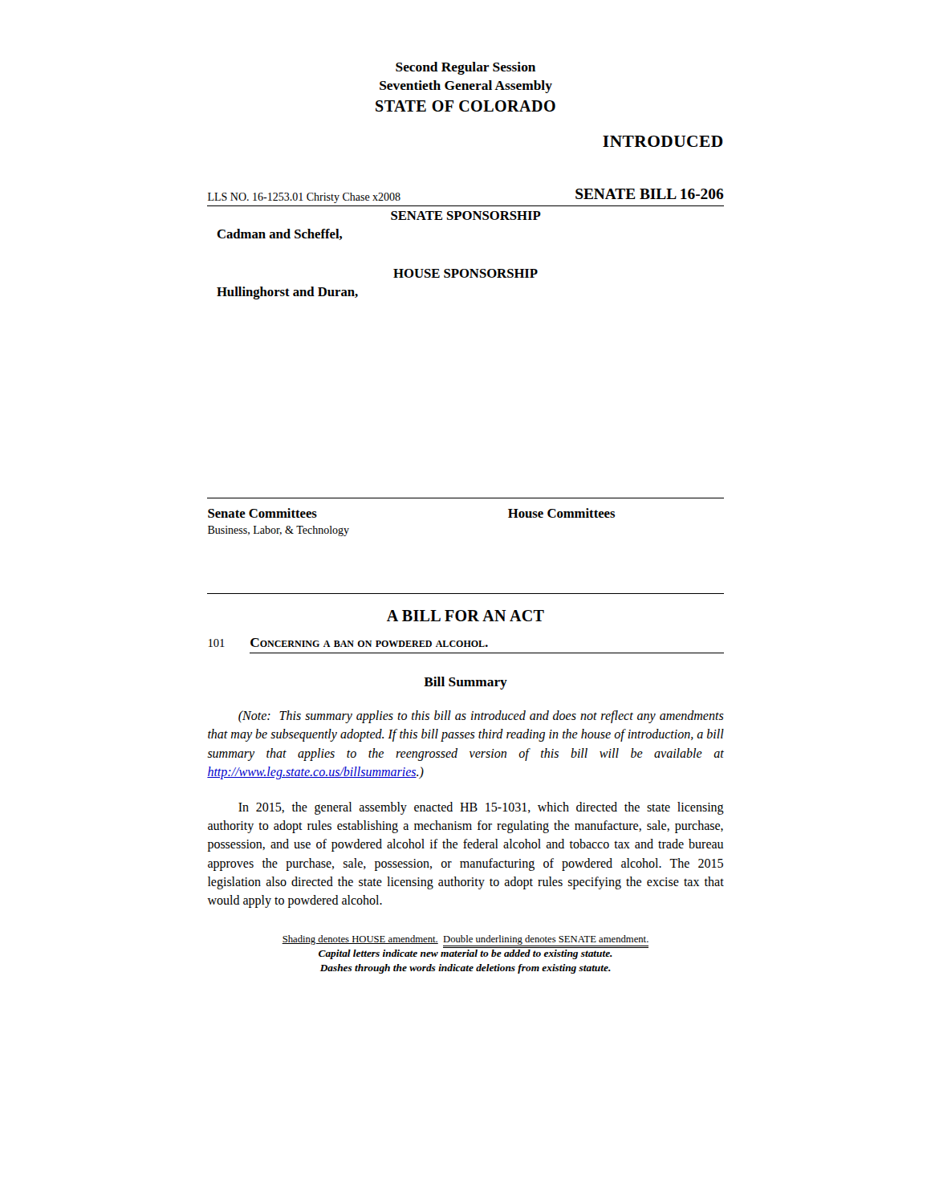Second Regular Session
Seventieth General Assembly
STATE OF COLORADO
INTRODUCED
LLS NO. 16-1253.01 Christy Chase x2008
SENATE BILL 16-206
SENATE SPONSORSHIP
Cadman and Scheffel,
HOUSE SPONSORSHIP
Hullinghorst and Duran,
Senate Committees
Business, Labor, & Technology
House Committees
A BILL FOR AN ACT
101
Concerning a ban on powdered alcohol.
Bill Summary
(Note: This summary applies to this bill as introduced and does not reflect any amendments that may be subsequently adopted. If this bill passes third reading in the house of introduction, a bill summary that applies to the reengrossed version of this bill will be available at http://www.leg.state.co.us/billsummaries.)
In 2015, the general assembly enacted HB 15-1031, which directed the state licensing authority to adopt rules establishing a mechanism for regulating the manufacture, sale, purchase, possession, and use of powdered alcohol if the federal alcohol and tobacco tax and trade bureau approves the purchase, sale, possession, or manufacturing of powdered alcohol. The 2015 legislation also directed the state licensing authority to adopt rules specifying the excise tax that would apply to powdered alcohol.
Shading denotes HOUSE amendment. Double underlining denotes SENATE amendment.
Capital letters indicate new material to be added to existing statute.
Dashes through the words indicate deletions from existing statute.